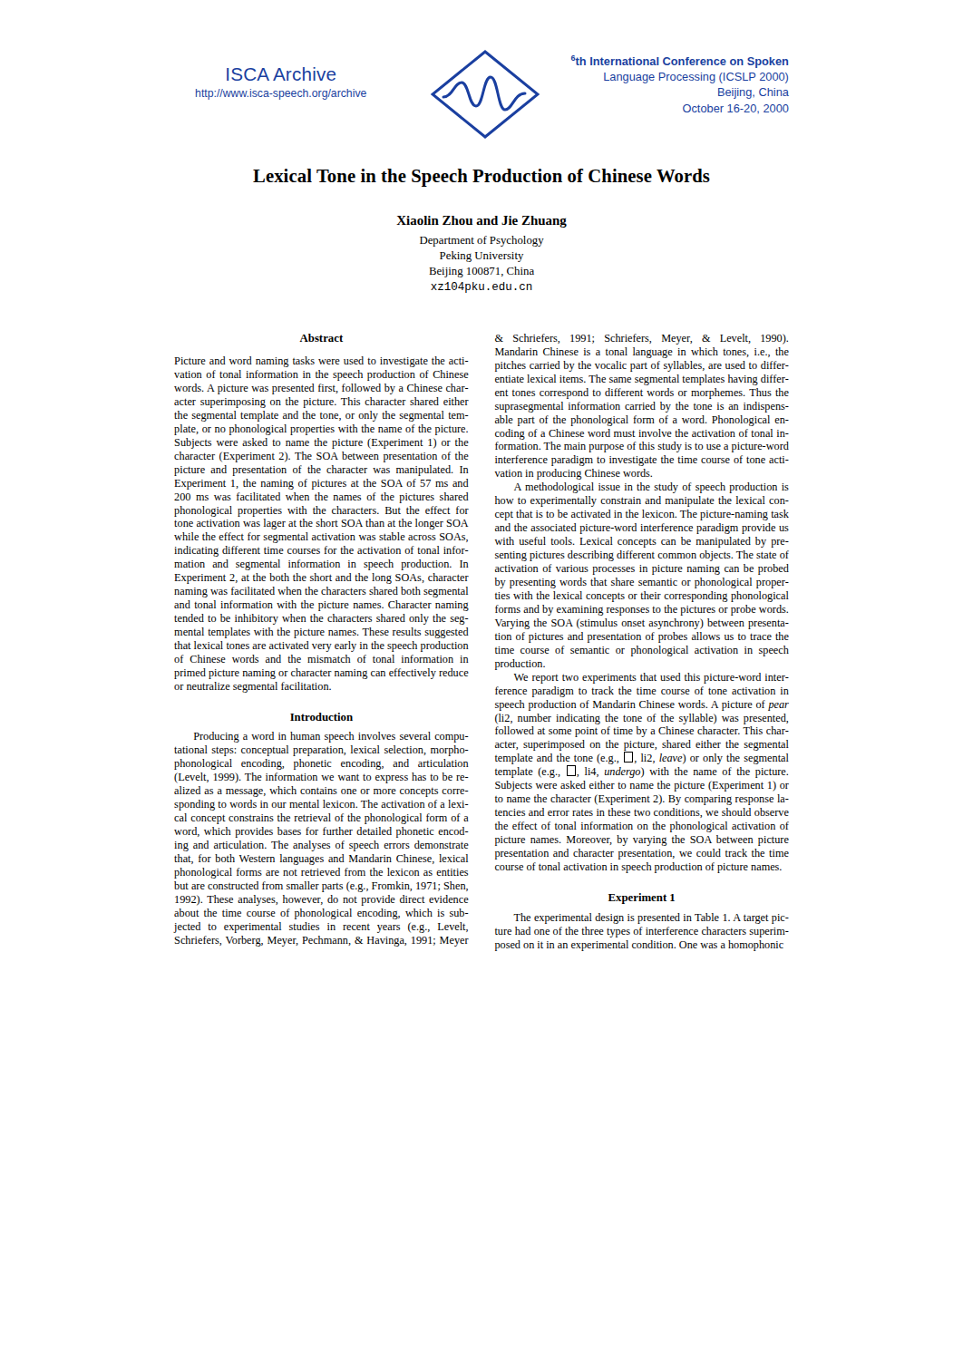ISCA Archive
http://www.isca-speech.org/archive
6th International Conference on Spoken
Language Processing (ICSLP 2000)
Beijing, China
October 16-20, 2000
Lexical Tone in the Speech Production of Chinese Words
Xiaolin Zhou and Jie Zhuang
Department of Psychology
Peking University
Beijing 100871, China
xz104pku.edu.cn
Abstract
Picture and word naming tasks were used to investigate the activation of tonal information in the speech production of Chinese words. A picture was presented first, followed by a Chinese character superimposing on the picture. This character shared either the segmental template and the tone, or only the segmental template, or no phonological properties with the name of the picture. Subjects were asked to name the picture (Experiment 1) or the character (Experiment 2). The SOA between presentation of the picture and presentation of the character was manipulated. In Experiment 1, the naming of pictures at the SOA of 57 ms and 200 ms was facilitated when the names of the pictures shared phonological properties with the characters. But the effect for tone activation was lager at the short SOA than at the longer SOA while the effect for segmental activation was stable across SOAs, indicating different time courses for the activation of tonal information and segmental information in speech production. In Experiment 2, at the both the short and the long SOAs, character naming was facilitated when the characters shared both segmental and tonal information with the picture names. Character naming tended to be inhibitory when the characters shared only the segmental templates with the picture names. These results suggested that lexical tones are activated very early in the speech production of Chinese words and the mismatch of tonal information in primed picture naming or character naming can effectively reduce or neutralize segmental facilitation.
Introduction
Producing a word in human speech involves several computational steps: conceptual preparation, lexical selection, morpho-phonological encoding, phonetic encoding, and articulation (Levelt, 1999). The information we want to express has to be realized as a message, which contains one or more concepts corresponding to words in our mental lexicon. The activation of a lexical concept constrains the retrieval of the phonological form of a word, which provides bases for further detailed phonetic encoding and articulation. The analyses of speech errors demonstrate that, for both Western languages and Mandarin Chinese, lexical phonological forms are not retrieved from the lexicon as entities but are constructed from smaller parts (e.g., Fromkin, 1971; Shen, 1992). These analyses, however, do not provide direct evidence about the time course of phonological encoding, which is subjected to experimental studies in recent years (e.g., Levelt, Schriefers, Vorberg, Meyer, Pechmann, & Havinga, 1991; Meyer & Schriefers, 1991; Schriefers, Meyer, & Levelt, 1990). Mandarin Chinese is a tonal language in which tones, i.e., the pitches carried by the vocalic part of syllables, are used to differentiate lexical items. The same segmental templates having different tones correspond to different words or morphemes. Thus the suprasegmental information carried by the tone is an indispensable part of the phonological form of a word. Phonological encoding of a Chinese word must involve the activation of tonal information. The main purpose of this study is to use a picture-word interference paradigm to investigate the time course of tone activation in producing Chinese words.
A methodological issue in the study of speech production is how to experimentally constrain and manipulate the lexical concept that is to be activated in the lexicon. The picture-naming task and the associated picture-word interference paradigm provide us with useful tools. Lexical concepts can be manipulated by presenting pictures describing different common objects. The state of activation of various processes in picture naming can be probed by presenting words that share semantic or phonological properties with the lexical concepts or their corresponding phonological forms and by examining responses to the pictures or probe words. Varying the SOA (stimulus onset asynchrony) between presentation of pictures and presentation of probes allows us to trace the time course of semantic or phonological activation in speech production.
We report two experiments that used this picture-word interference paradigm to track the time course of tone activation in speech production of Mandarin Chinese words. A picture of pear (li2, number indicating the tone of the syllable) was presented, followed at some point of time by a Chinese character. This character, superimposed on the picture, shared either the segmental template and the tone (e.g., , li2, leave) or only the segmental template (e.g., , li4, undergo) with the name of the picture. Subjects were asked either to name the picture (Experiment 1) or to name the character (Experiment 2). By comparing response latencies and error rates in these two conditions, we should observe the effect of tonal information on the phonological activation of picture names. Moreover, by varying the SOA between picture presentation and character presentation, we could track the time course of tonal activation in speech production of picture names.
Experiment 1
The experimental design is presented in Table 1. A target picture had one of the three types of interference characters superimposed on it in an experimental condition. One was a homophonic